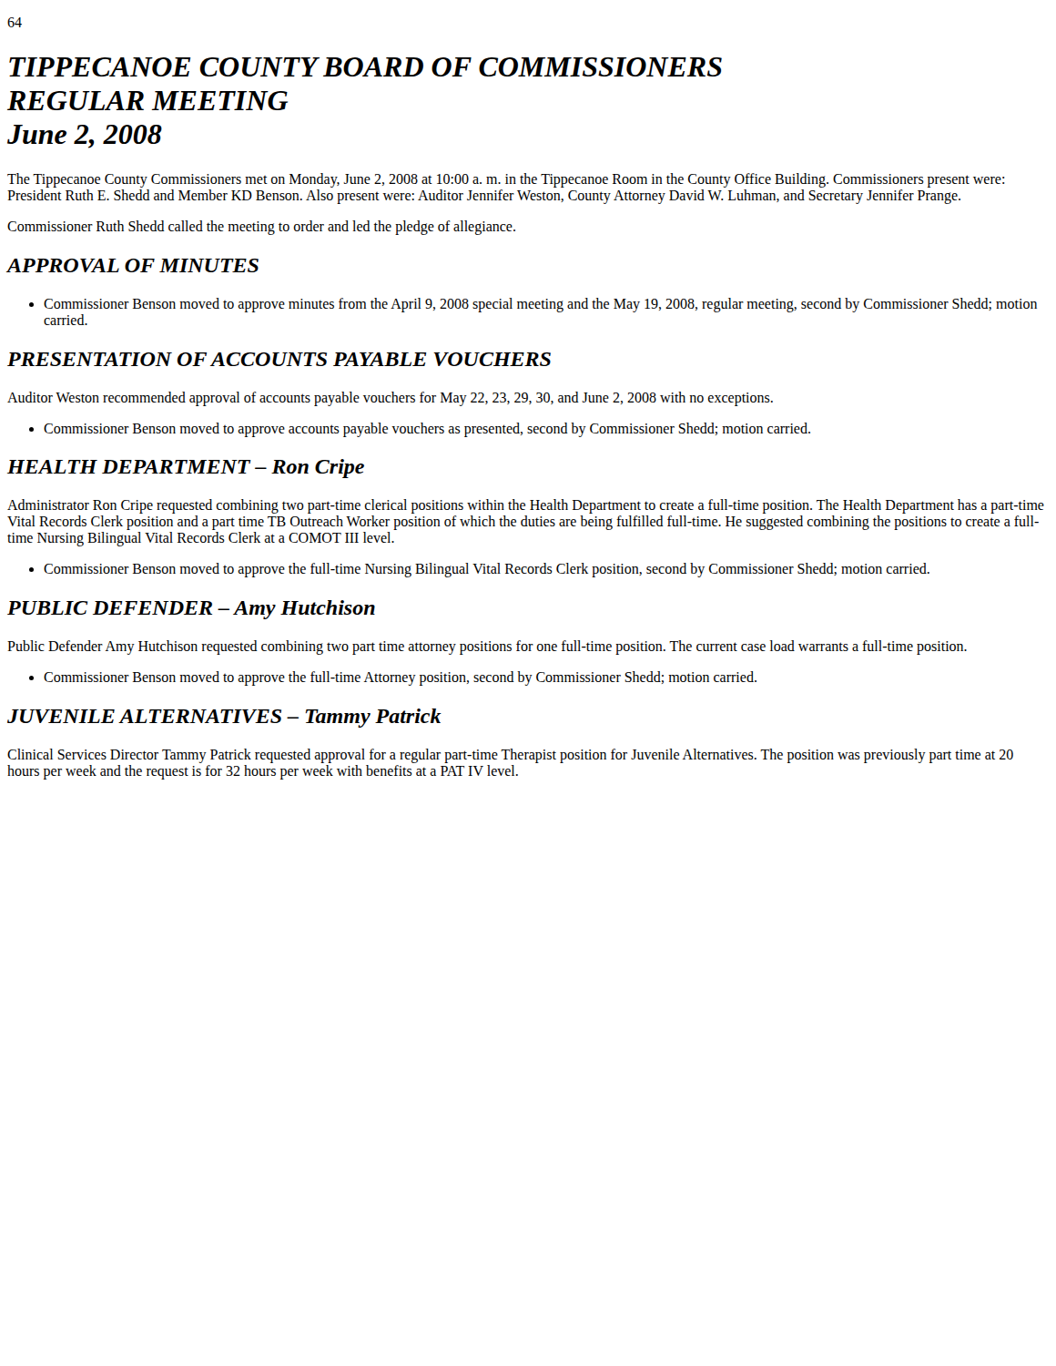64
TIPPECANOE COUNTY BOARD OF COMMISSIONERS
REGULAR MEETING
June 2, 2008
The Tippecanoe County Commissioners met on Monday, June 2, 2008 at 10:00 a. m. in the Tippecanoe Room in the County Office Building. Commissioners present were: President Ruth E. Shedd and Member KD Benson. Also present were: Auditor Jennifer Weston, County Attorney David W. Luhman, and Secretary Jennifer Prange.
Commissioner Ruth Shedd called the meeting to order and led the pledge of allegiance.
APPROVAL OF MINUTES
Commissioner Benson moved to approve minutes from the April 9, 2008 special meeting and the May 19, 2008, regular meeting, second by Commissioner Shedd; motion carried.
PRESENTATION OF ACCOUNTS PAYABLE VOUCHERS
Auditor Weston recommended approval of accounts payable vouchers for May 22, 23, 29, 30, and June 2, 2008 with no exceptions.
Commissioner Benson moved to approve accounts payable vouchers as presented, second by Commissioner Shedd; motion carried.
HEALTH DEPARTMENT – Ron Cripe
Administrator Ron Cripe requested combining two part-time clerical positions within the Health Department to create a full-time position. The Health Department has a part-time Vital Records Clerk position and a part time TB Outreach Worker position of which the duties are being fulfilled full-time. He suggested combining the positions to create a full-time Nursing Bilingual Vital Records Clerk at a COMOT III level.
Commissioner Benson moved to approve the full-time Nursing Bilingual Vital Records Clerk position, second by Commissioner Shedd; motion carried.
PUBLIC DEFENDER – Amy Hutchison
Public Defender Amy Hutchison requested combining two part time attorney positions for one full-time position. The current case load warrants a full-time position.
Commissioner Benson moved to approve the full-time Attorney position, second by Commissioner Shedd; motion carried.
JUVENILE ALTERNATIVES – Tammy Patrick
Clinical Services Director Tammy Patrick requested approval for a regular part-time Therapist position for Juvenile Alternatives. The position was previously part time at 20 hours per week and the request is for 32 hours per week with benefits at a PAT IV level.